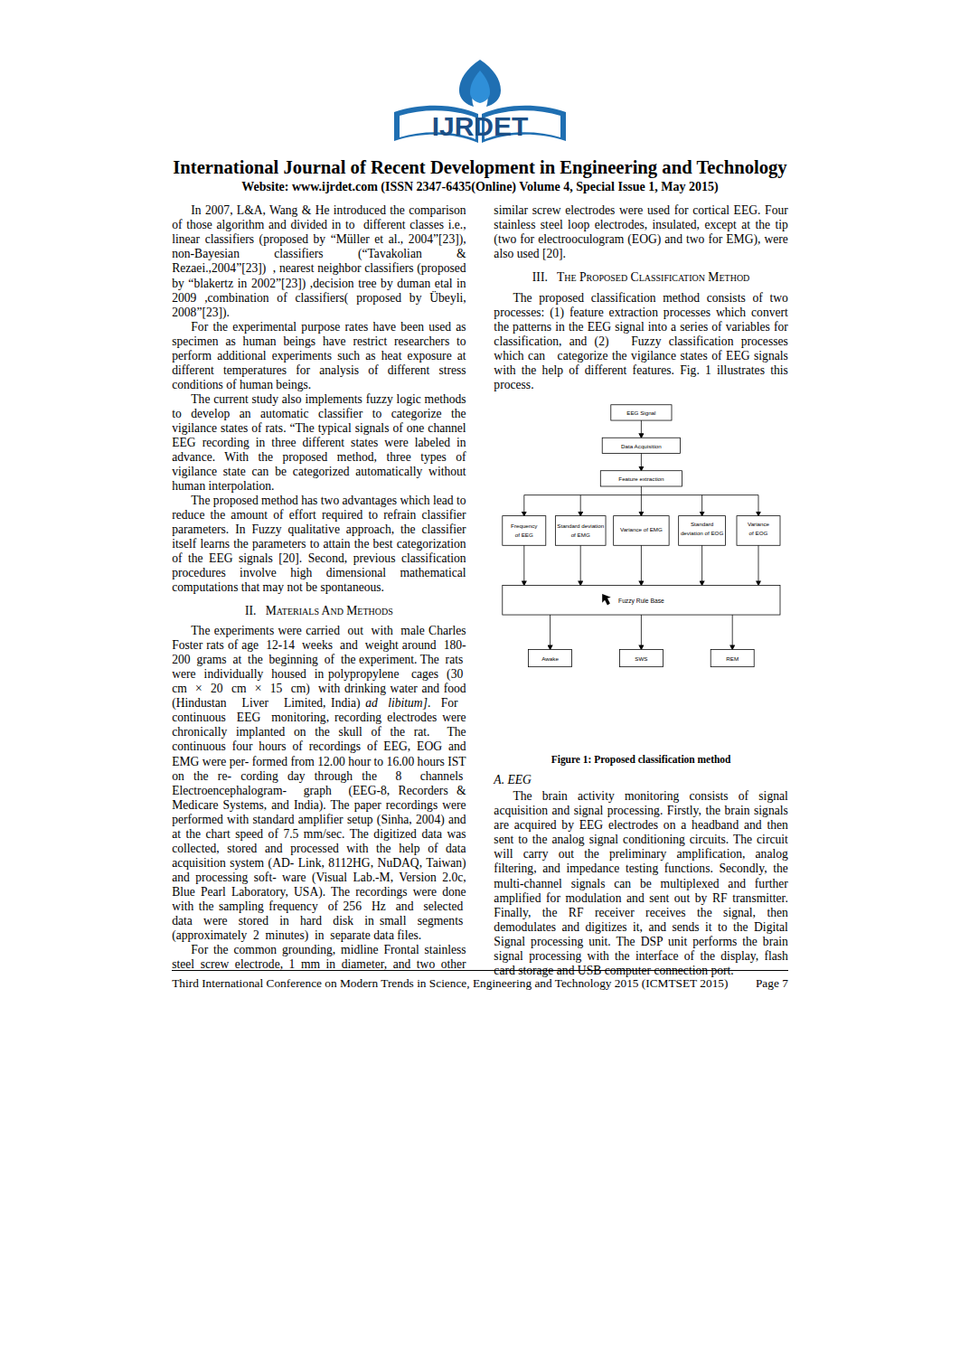IJRDET
International Journal of Recent Development in Engineering and Technology
Website: www.ijrdet.com (ISSN 2347-6435(Online) Volume 4, Special Issue 1, May 2015)
In 2007, L&A, Wang & He introduced the comparison of those algorithm and divided in to different classes i.e., linear classifiers (proposed by “Müller et al., 2004”[23]), non-Bayesian classifiers (“Tavakolian & Rezaei.,2004”[23]) , nearest neighbor classifiers (proposed by “blakertz in 2002”[23]) ,decision tree by duman etal in 2009 ,combination of classifiers( proposed by Übeyli, 2008”[23]).
For the experimental purpose rates have been used as specimen as human beings have restrict researchers to perform additional experiments such as heat exposure at different temperatures for analysis of different stress conditions of human beings.
The current study also implements fuzzy logic methods to develop an automatic classifier to categorize the vigilance states of rats. “The typical signals of one channel EEG recording in three different states were labeled in advance. With the proposed method, three types of vigilance state can be categorized automatically without human interpolation.
The proposed method has two advantages which lead to reduce the amount of effort required to refrain classifier parameters. In Fuzzy qualitative approach, the classifier itself learns the parameters to attain the best categorization of the EEG signals [20]. Second, previous classification procedures involve high dimensional mathematical computations that may not be spontaneous.
II. Materials And Methods
The experiments were carried out with male Charles Foster rats of age 12-14 weeks and weight around 180-200 grams at the beginning of the experiment. The rats were individually housed in polypropylene cages (30 cm × 20 cm × 15 cm) with drinking water and food (Hindustan Liver Limited, India) ad libitum]. For continuous EEG monitoring, recording electrodes were chronically implanted on the skull of the rat. The continuous four hours of recordings of EEG, EOG and EMG were per- formed from 12.00 hour to 16.00 hours IST on the re- cording day through the 8 channels Electroencephalogram- graph (EEG-8, Recorders & Medicare Systems, and India). The paper recordings were performed with standard amplifier setup (Sinha, 2004) and at the chart speed of 7.5 mm/sec. The digitized data was collected, stored and processed with the help of data acquisition system (AD- Link, 8112HG, NuDAQ, Taiwan) and processing soft- ware (Visual Lab.-M, Version 2.0c, Blue Pearl Laboratory, USA). The recordings were done with the sampling frequency of 256 Hz and selected data were stored in hard disk in small segments (approximately 2 minutes) in separate data files.
For the common grounding, midline Frontal stainless steel screw electrode, 1 mm in diameter, and two other similar screw electrodes were used for cortical EEG. Four stainless steel loop electrodes, insulated, except at the tip (two for electrooculogram (EOG) and two for EMG), were also used [20].
III. The Proposed Classification Method
The proposed classification method consists of two processes: (1) feature extraction processes which convert the patterns in the EEG signal into a series of variables for classification, and (2) Fuzzy classification processes which can categorize the vigilance states of EEG signals with the help of different features. Fig. 1 illustrates this process.
EEG Signal Data Acquisition Feature extraction Frequency of EEG Standard deviation of EMG Variance of EMG Standard deviation of EOG Variance of EOG Fuzzy Rule Base Awake SWS REM
Figure 1: Proposed classification method
A. EEG
The brain activity monitoring consists of signal acquisition and signal processing. Firstly, the brain signals are acquired by EEG electrodes on a headband and then sent to the analog signal conditioning circuits. The circuit will carry out the preliminary amplification, analog filtering, and impedance testing functions. Secondly, the multi-channel signals can be multiplexed and further amplified for modulation and sent out by RF transmitter. Finally, the RF receiver receives the signal, then demodulates and digitizes it, and sends it to the Digital Signal processing unit. The DSP unit performs the brain signal processing with the interface of the display, flash card storage and USB computer connection port.
Third International Conference on Modern Trends in Science, Engineering and Technology 2015 (ICMTSET 2015)
Page 7